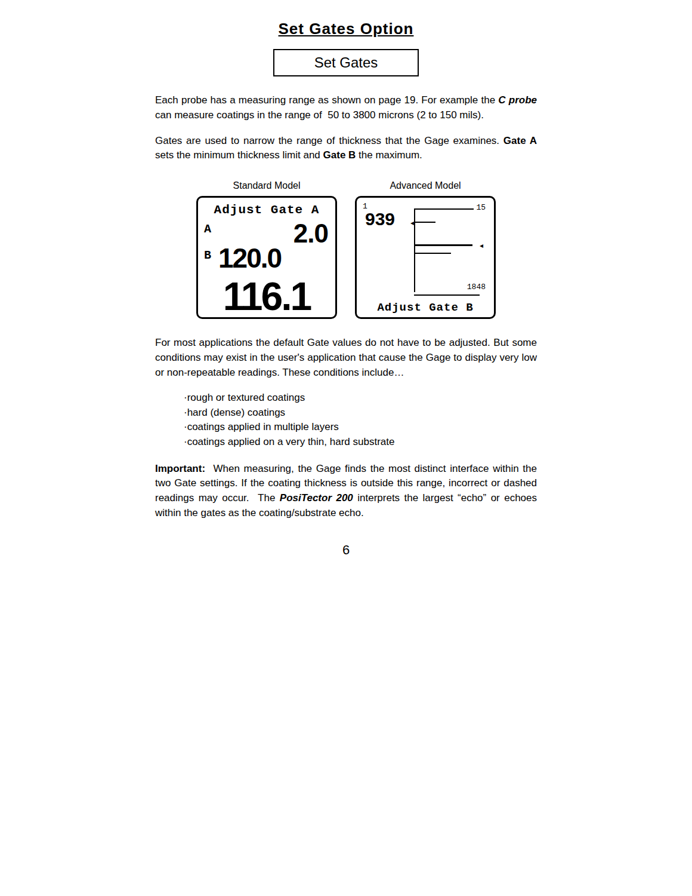Set Gates Option
Set Gates
Each probe has a measuring range as shown on page 19. For example the C probe can measure coatings in the range of 50 to 3800 microns (2 to 150 mils).
Gates are used to narrow the range of thickness that the Gage examines. Gate A sets the minimum thickness limit and Gate B the maximum.
Standard Model
Adjust Gate A
A
2.0
B
120.0
116.1
Advanced Model
1
939
15
◂
◂
1848
Adjust Gate B
For most applications the default Gate values do not have to be adjusted. But some conditions may exist in the user's application that cause the Gage to display very low or non-repeatable readings. These conditions include…
·rough or textured coatings
·hard (dense) coatings
·coatings applied in multiple layers
·coatings applied on a very thin, hard substrate
Important: When measuring, the Gage finds the most distinct interface within the two Gate settings. If the coating thickness is outside this range, incorrect or dashed readings may occur. The PosiTector 200 interprets the largest “echo” or echoes within the gates as the coating/substrate echo.
6